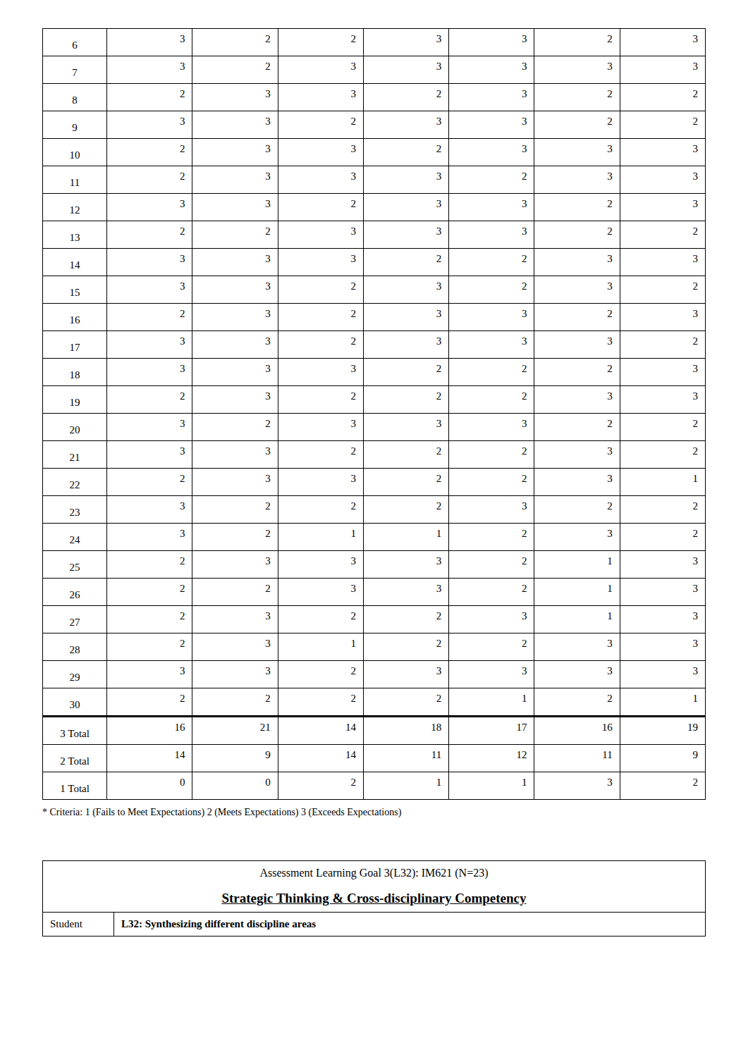| 6 | 3 | 2 | 2 | 3 | 3 | 2 | 3 |
| 7 | 3 | 2 | 3 | 3 | 3 | 3 | 3 |
| 8 | 2 | 3 | 3 | 2 | 3 | 2 | 2 |
| 9 | 3 | 3 | 2 | 3 | 3 | 2 | 2 |
| 10 | 2 | 3 | 3 | 2 | 3 | 3 | 3 |
| 11 | 2 | 3 | 3 | 3 | 2 | 3 | 3 |
| 12 | 3 | 3 | 2 | 3 | 3 | 2 | 3 |
| 13 | 2 | 2 | 3 | 3 | 3 | 2 | 2 |
| 14 | 3 | 3 | 3 | 2 | 2 | 3 | 3 |
| 15 | 3 | 3 | 2 | 3 | 2 | 3 | 2 |
| 16 | 2 | 3 | 2 | 3 | 3 | 2 | 3 |
| 17 | 3 | 3 | 2 | 3 | 3 | 3 | 2 |
| 18 | 3 | 3 | 3 | 2 | 2 | 2 | 3 |
| 19 | 2 | 3 | 2 | 2 | 2 | 3 | 3 |
| 20 | 3 | 2 | 3 | 3 | 3 | 2 | 2 |
| 21 | 3 | 3 | 2 | 2 | 2 | 3 | 2 |
| 22 | 2 | 3 | 3 | 2 | 2 | 3 | 1 |
| 23 | 3 | 2 | 2 | 2 | 3 | 2 | 2 |
| 24 | 3 | 2 | 1 | 1 | 2 | 3 | 2 |
| 25 | 2 | 3 | 3 | 3 | 2 | 1 | 3 |
| 26 | 2 | 2 | 3 | 3 | 2 | 1 | 3 |
| 27 | 2 | 3 | 2 | 2 | 3 | 1 | 3 |
| 28 | 2 | 3 | 1 | 2 | 2 | 3 | 3 |
| 29 | 3 | 3 | 2 | 3 | 3 | 3 | 3 |
| 30 | 2 | 2 | 2 | 2 | 1 | 2 | 1 |
| 3 Total | 16 | 21 | 14 | 18 | 17 | 16 | 19 |
| 2 Total | 14 | 9 | 14 | 11 | 12 | 11 | 9 |
| 1 Total | 0 | 0 | 2 | 1 | 1 | 3 | 2 |
* Criteria: 1 (Fails to Meet Expectations) 2 (Meets Expectations) 3 (Exceeds Expectations)
| Assessment Learning Goal 3(L32): IM621 (N=23) |
| Strategic Thinking & Cross-disciplinary Competency |
| Student | L32: Synthesizing different discipline areas |